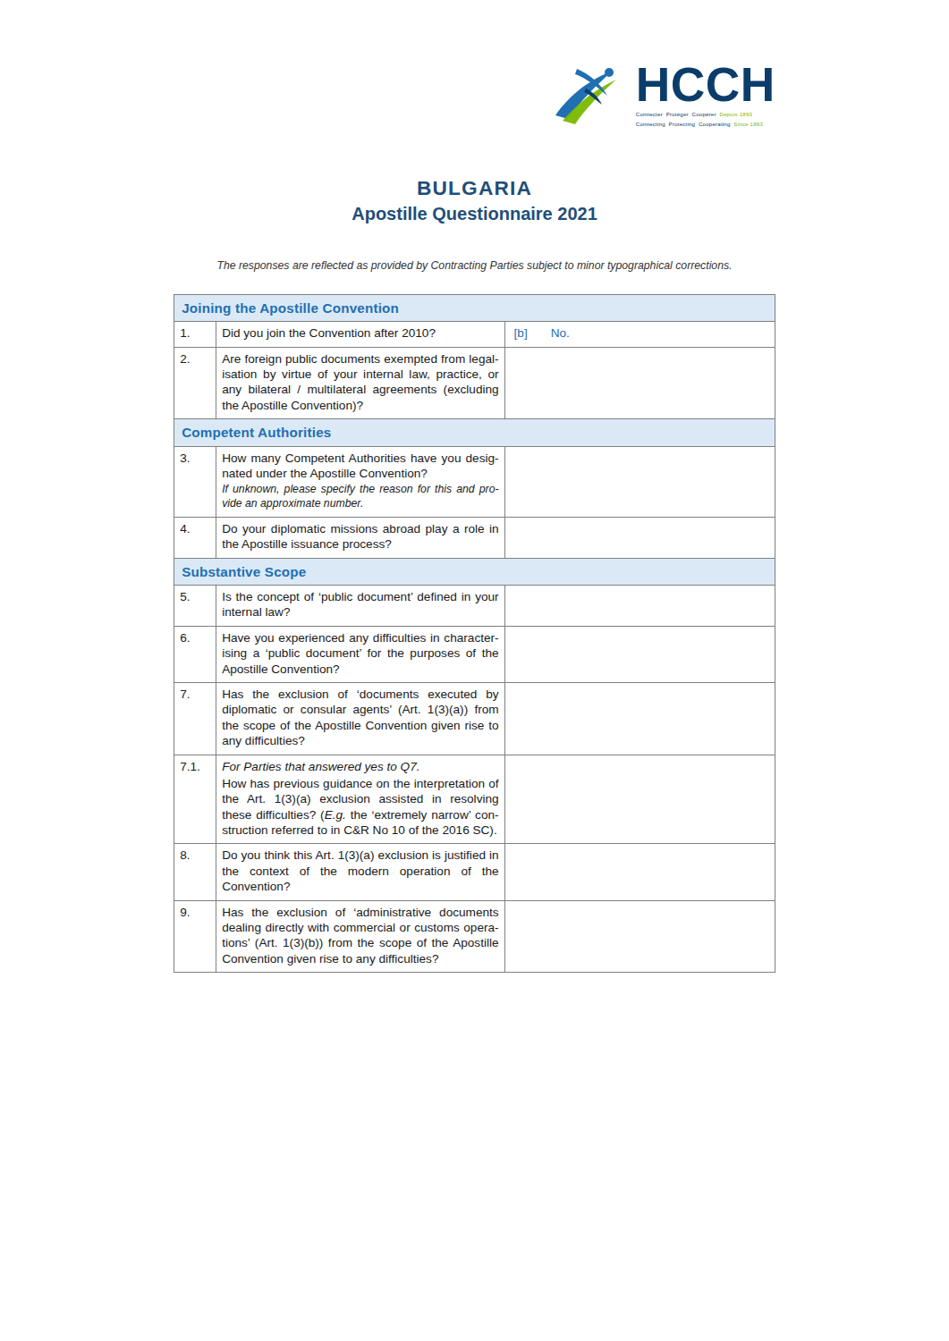HCCH
Connecter Protéger Coopérer Depuis 1893
Connecting Protecting Cooperating Since 1893
BULGARIA
Apostille Questionnaire 2021
The responses are reflected as provided by Contracting Parties subject to minor typographical corrections.
| Joining the Apostille Convention |
| 1. | Did you join the Convention after 2010? | [b] No. |
| 2. | Are foreign public documents exempted from legalisation by virtue of your internal law, practice, or any bilateral / multilateral agreements (excluding the Apostille Convention)? | |
| Competent Authorities |
| 3. | How many Competent Authorities have you designated under the Apostille Convention? If unknown, please specify the reason for this and provide an approximate number. | |
| 4. | Do your diplomatic missions abroad play a role in the Apostille issuance process? | |
| Substantive Scope |
| 5. | Is the concept of ‘public document’ defined in your internal law? | |
| 6. | Have you experienced any difficulties in characterising a ‘public document’ for the purposes of the Apostille Convention? | |
| 7. | Has the exclusion of ‘documents executed by diplomatic or consular agents’ (Art. 1(3)(a)) from the scope of the Apostille Convention given rise to any difficulties? | |
| 7.1. | For Parties that answered yes to Q7. How has previous guidance on the interpretation of the Art. 1(3)(a) exclusion assisted in resolving these difficulties? ( E.g. the ‘extremely narrow’ construction referred to in C&R No 10 of the 2016 SC). | |
| 8. | Do you think this Art. 1(3)(a) exclusion is justified in the context of the modern operation of the Convention? | |
| 9. | Has the exclusion of ‘administrative documents dealing directly with commercial or customs operations’ (Art. 1(3)(b)) from the scope of the Apostille Convention given rise to any difficulties? | |